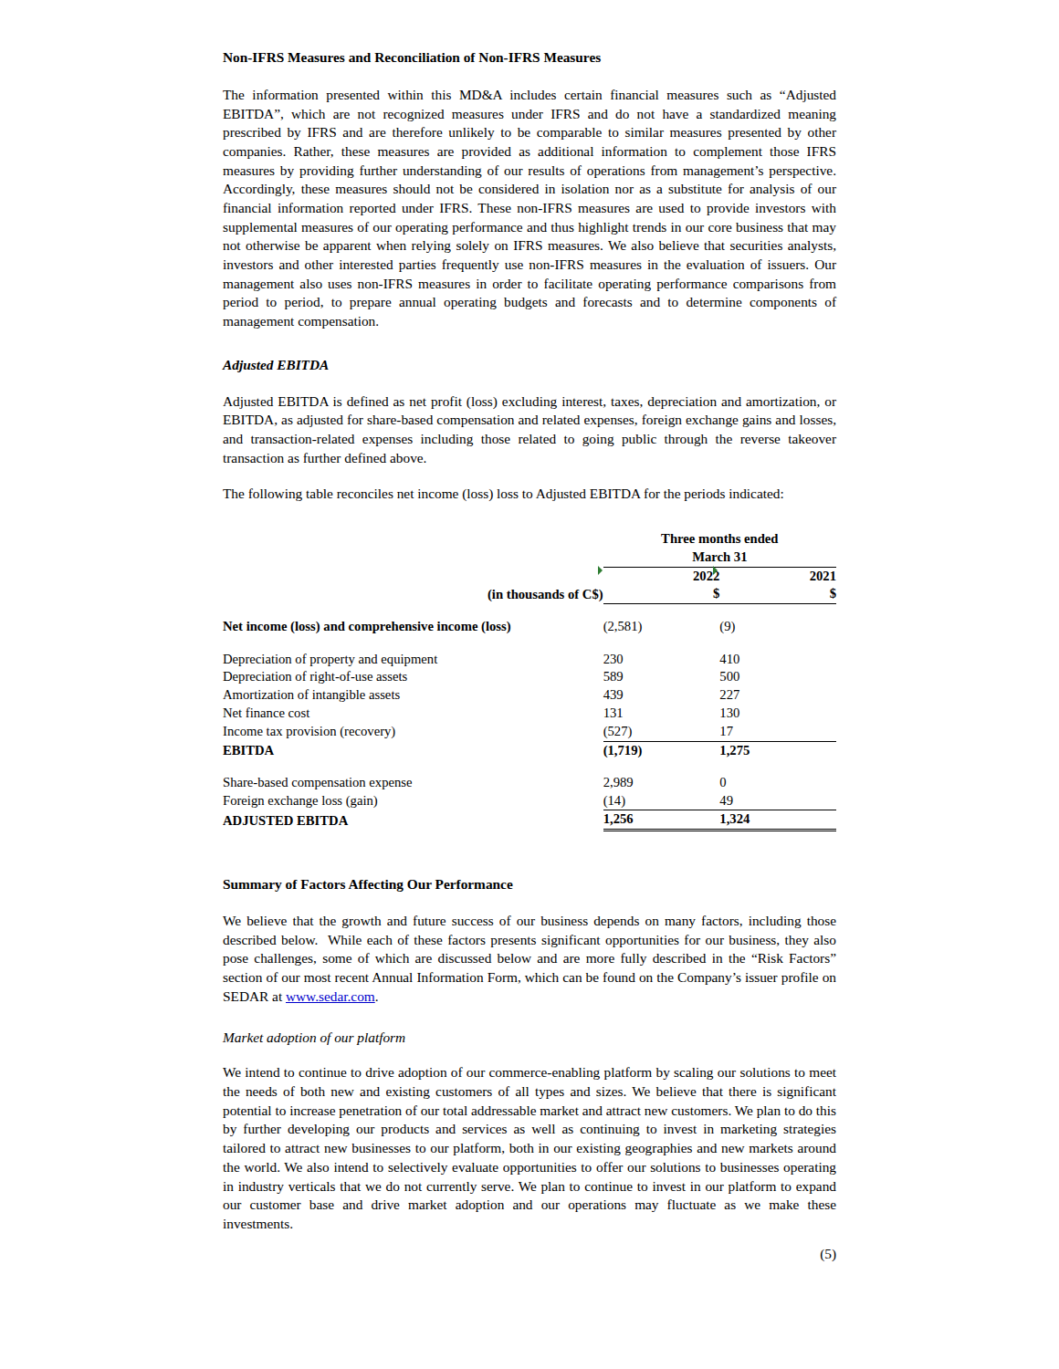Non-IFRS Measures and Reconciliation of Non-IFRS Measures
The information presented within this MD&A includes certain financial measures such as “Adjusted EBITDA”, which are not recognized measures under IFRS and do not have a standardized meaning prescribed by IFRS and are therefore unlikely to be comparable to similar measures presented by other companies. Rather, these measures are provided as additional information to complement those IFRS measures by providing further understanding of our results of operations from management’s perspective. Accordingly, these measures should not be considered in isolation nor as a substitute for analysis of our financial information reported under IFRS. These non-IFRS measures are used to provide investors with supplemental measures of our operating performance and thus highlight trends in our core business that may not otherwise be apparent when relying solely on IFRS measures. We also believe that securities analysts, investors and other interested parties frequently use non-IFRS measures in the evaluation of issuers. Our management also uses non-IFRS measures in order to facilitate operating performance comparisons from period to period, to prepare annual operating budgets and forecasts and to determine components of management compensation.
Adjusted EBITDA
Adjusted EBITDA is defined as net profit (loss) excluding interest, taxes, depreciation and amortization, or EBITDA, as adjusted for share-based compensation and related expenses, foreign exchange gains and losses, and transaction-related expenses including those related to going public through the reverse takeover transaction as further defined above.
The following table reconciles net income (loss) loss to Adjusted EBITDA for the periods indicated:
| | Three months ended |
| | March 31 |
| | 2022 | 2021 |
| (in thousands of C$) | $ | $ |
| Net income (loss) and comprehensive income (loss) | (2,581) | (9) |
| Depreciation of property and equipment | 230 | 410 |
| Depreciation of right-of-use assets | 589 | 500 |
| Amortization of intangible assets | 439 | 227 |
| Net finance cost | 131 | 130 |
| Income tax provision (recovery) | (527) | 17 |
| EBITDA | (1,719) | 1,275 |
| Share-based compensation expense | 2,989 | 0 |
| Foreign exchange loss (gain) | (14) | 49 |
| ADJUSTED EBITDA | 1,256 | 1,324 |
Summary of Factors Affecting Our Performance
We believe that the growth and future success of our business depends on many factors, including those described below. While each of these factors presents significant opportunities for our business, they also pose challenges, some of which are discussed below and are more fully described in the “Risk Factors” section of our most recent Annual Information Form, which can be found on the Company’s issuer profile on SEDAR at www.sedar.com.
Market adoption of our platform
We intend to continue to drive adoption of our commerce-enabling platform by scaling our solutions to meet the needs of both new and existing customers of all types and sizes. We believe that there is significant potential to increase penetration of our total addressable market and attract new customers. We plan to do this by further developing our products and services as well as continuing to invest in marketing strategies tailored to attract new businesses to our platform, both in our existing geographies and new markets around the world. We also intend to selectively evaluate opportunities to offer our solutions to businesses operating in industry verticals that we do not currently serve. We plan to continue to invest in our platform to expand our customer base and drive market adoption and our operations may fluctuate as we make these investments.
(5)